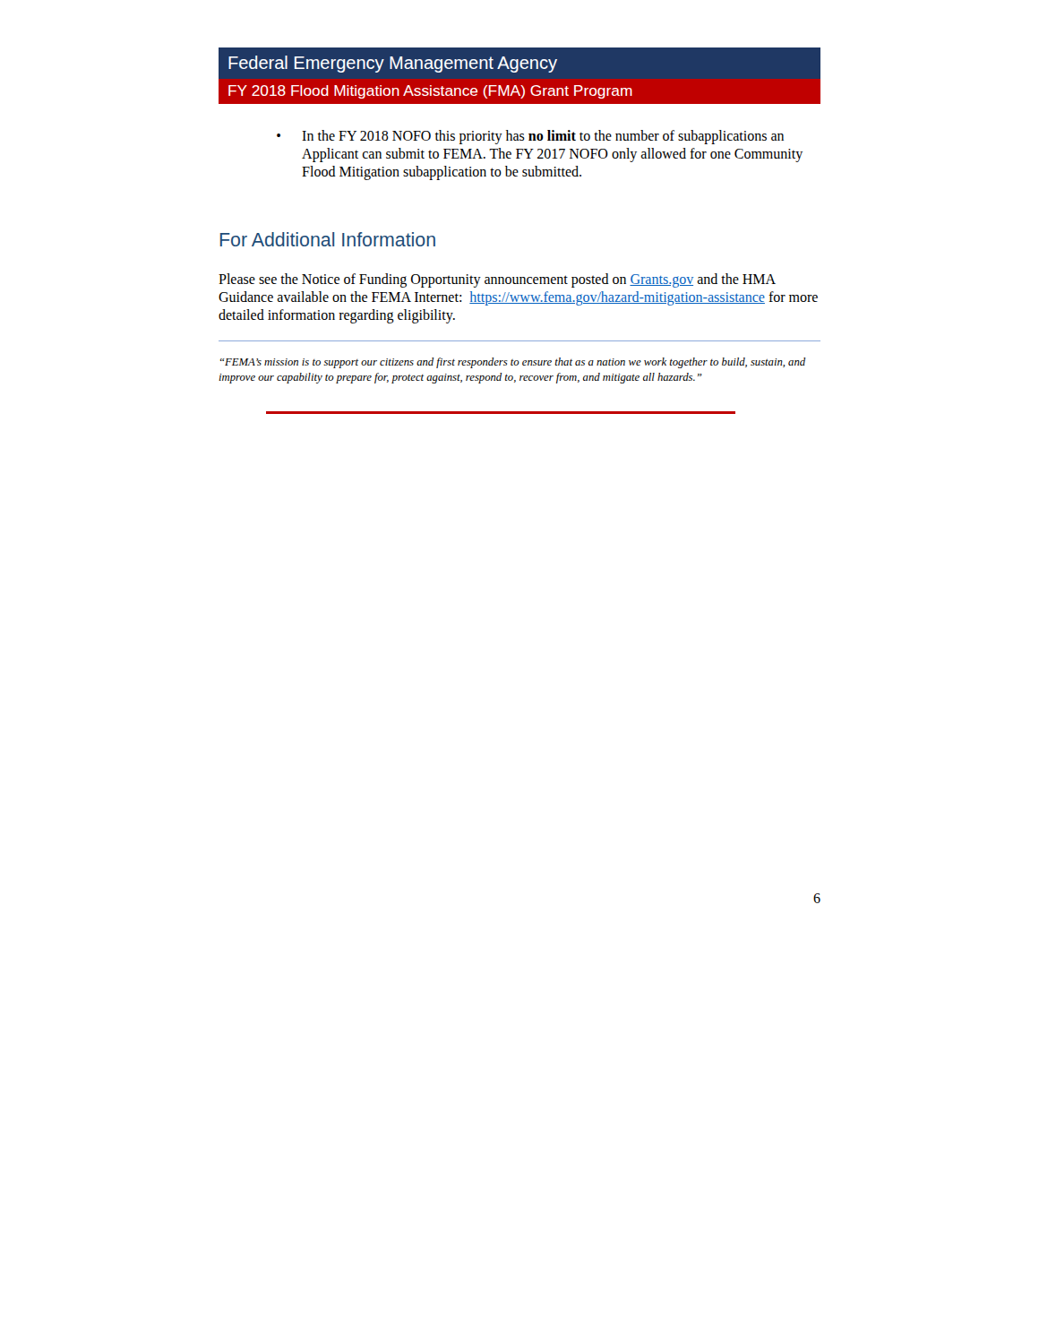Federal Emergency Management Agency
FY 2018 Flood Mitigation Assistance (FMA) Grant Program
In the FY 2018 NOFO this priority has no limit to the number of subapplications an Applicant can submit to FEMA. The FY 2017 NOFO only allowed for one Community Flood Mitigation subapplication to be submitted.
For Additional Information
Please see the Notice of Funding Opportunity announcement posted on Grants.gov and the HMA Guidance available on the FEMA Internet: https://www.fema.gov/hazard-mitigation-assistance for more detailed information regarding eligibility.
“FEMA’s mission is to support our citizens and first responders to ensure that as a nation we work together to build, sustain, and improve our capability to prepare for, protect against, respond to, recover from, and mitigate all hazards.”
6